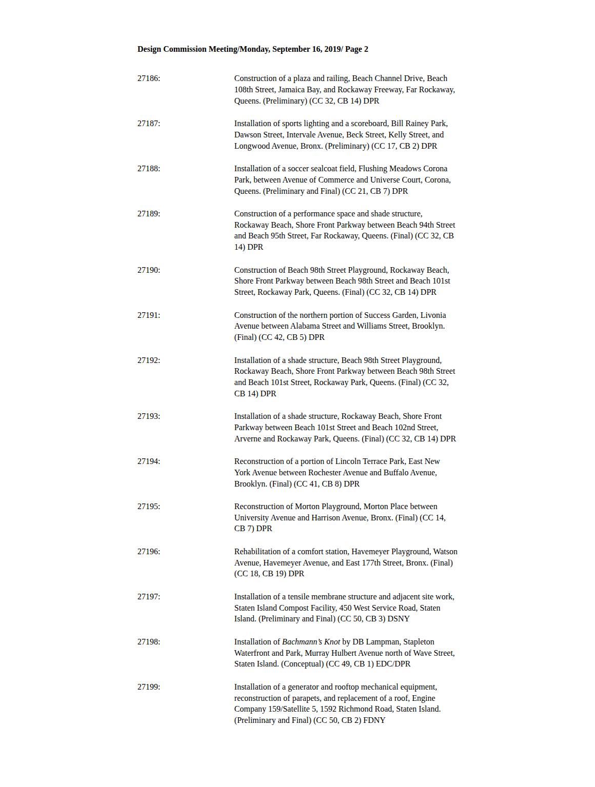Design Commission Meeting/Monday, September 16, 2019/ Page 2
27186:
Construction of a plaza and railing, Beach Channel Drive, Beach 108th Street, Jamaica Bay, and Rockaway Freeway, Far Rockaway, Queens. (Preliminary) (CC 32, CB 14) DPR
27187:
Installation of sports lighting and a scoreboard, Bill Rainey Park, Dawson Street, Intervale Avenue, Beck Street, Kelly Street, and Longwood Avenue, Bronx. (Preliminary) (CC 17, CB 2) DPR
27188:
Installation of a soccer sealcoat field, Flushing Meadows Corona Park, between Avenue of Commerce and Universe Court, Corona, Queens. (Preliminary and Final) (CC 21, CB 7) DPR
27189:
Construction of a performance space and shade structure, Rockaway Beach, Shore Front Parkway between Beach 94th Street and Beach 95th Street, Far Rockaway, Queens. (Final) (CC 32, CB 14) DPR
27190:
Construction of Beach 98th Street Playground, Rockaway Beach, Shore Front Parkway between Beach 98th Street and Beach 101st Street, Rockaway Park, Queens. (Final) (CC 32, CB 14) DPR
27191:
Construction of the northern portion of Success Garden, Livonia Avenue between Alabama Street and Williams Street, Brooklyn. (Final) (CC 42, CB 5) DPR
27192:
Installation of a shade structure, Beach 98th Street Playground, Rockaway Beach, Shore Front Parkway between Beach 98th Street and Beach 101st Street, Rockaway Park, Queens. (Final) (CC 32, CB 14) DPR
27193:
Installation of a shade structure, Rockaway Beach, Shore Front Parkway between Beach 101st Street and Beach 102nd Street, Arverne and Rockaway Park, Queens. (Final) (CC 32, CB 14) DPR
27194:
Reconstruction of a portion of Lincoln Terrace Park, East New York Avenue between Rochester Avenue and Buffalo Avenue, Brooklyn. (Final) (CC 41, CB 8) DPR
27195:
Reconstruction of Morton Playground, Morton Place between University Avenue and Harrison Avenue, Bronx. (Final) (CC 14, CB 7) DPR
27196:
Rehabilitation of a comfort station, Havemeyer Playground, Watson Avenue, Havemeyer Avenue, and East 177th Street, Bronx. (Final) (CC 18, CB 19) DPR
27197:
Installation of a tensile membrane structure and adjacent site work, Staten Island Compost Facility, 450 West Service Road, Staten Island. (Preliminary and Final) (CC 50, CB 3) DSNY
27198:
Installation of Bachmann’s Knot by DB Lampman, Stapleton Waterfront and Park, Murray Hulbert Avenue north of Wave Street, Staten Island. (Conceptual) (CC 49, CB 1) EDC/DPR
27199:
Installation of a generator and rooftop mechanical equipment, reconstruction of parapets, and replacement of a roof, Engine Company 159/Satellite 5, 1592 Richmond Road, Staten Island. (Preliminary and Final) (CC 50, CB 2) FDNY